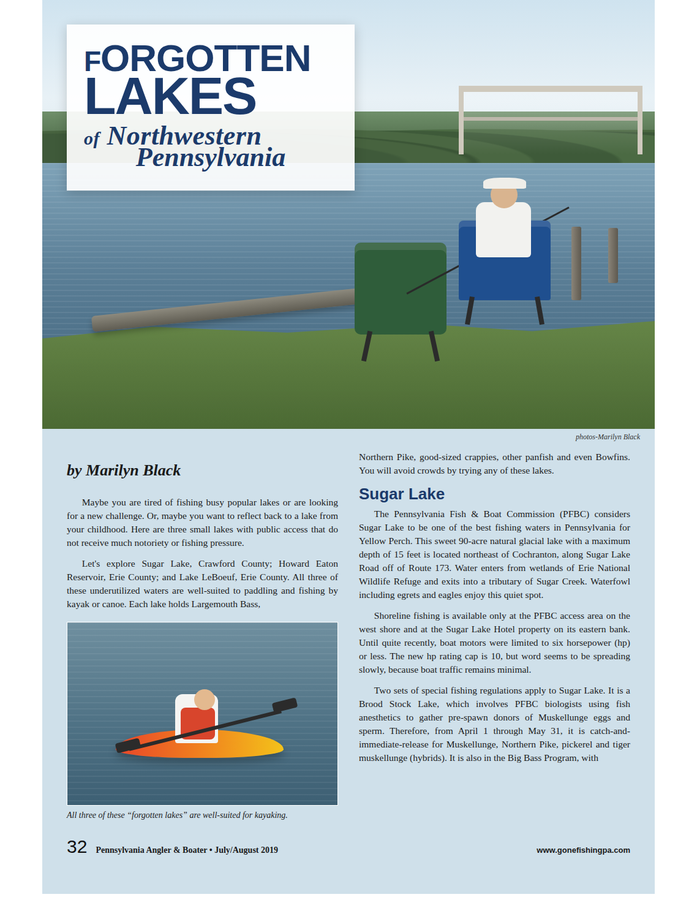FORGOTTEN LAKES of Northwestern Pennsylvania
photos-Marilyn Black
by Marilyn Black
Maybe you are tired of fishing busy popular lakes or are looking for a new challenge. Or, maybe you want to reflect back to a lake from your childhood. Here are three small lakes with public access that do not receive much notoriety or fishing pressure.
Let's explore Sugar Lake, Crawford County; Howard Eaton Reservoir, Erie County; and Lake LeBoeuf, Erie County. All three of these underutilized waters are well-suited to paddling and fishing by kayak or canoe. Each lake holds Largemouth Bass,
All three of these “forgotten lakes” are well-suited for kayaking.
Northern Pike, good-sized crappies, other panfish and even Bowfins. You will avoid crowds by trying any of these lakes.
Sugar Lake
The Pennsylvania Fish & Boat Commission (PFBC) considers Sugar Lake to be one of the best fishing waters in Pennsylvania for Yellow Perch. This sweet 90-acre natural glacial lake with a maximum depth of 15 feet is located northeast of Cochranton, along Sugar Lake Road off of Route 173. Water enters from wetlands of Erie National Wildlife Refuge and exits into a tributary of Sugar Creek. Waterfowl including egrets and eagles enjoy this quiet spot.
Shoreline fishing is available only at the PFBC access area on the west shore and at the Sugar Lake Hotel property on its eastern bank. Until quite recently, boat motors were limited to six horsepower (hp) or less. The new hp rating cap is 10, but word seems to be spreading slowly, because boat traffic remains minimal.
Two sets of special fishing regulations apply to Sugar Lake. It is a Brood Stock Lake, which involves PFBC biologists using fish anesthetics to gather pre-spawn donors of Muskellunge eggs and sperm. Therefore, from April 1 through May 31, it is catch-and-immediate-release for Muskellunge, Northern Pike, pickerel and tiger muskellunge (hybrids). It is also in the Big Bass Program, with
32 Pennsylvania Angler & Boater • July/August 2019 www.gonefishingpa.com